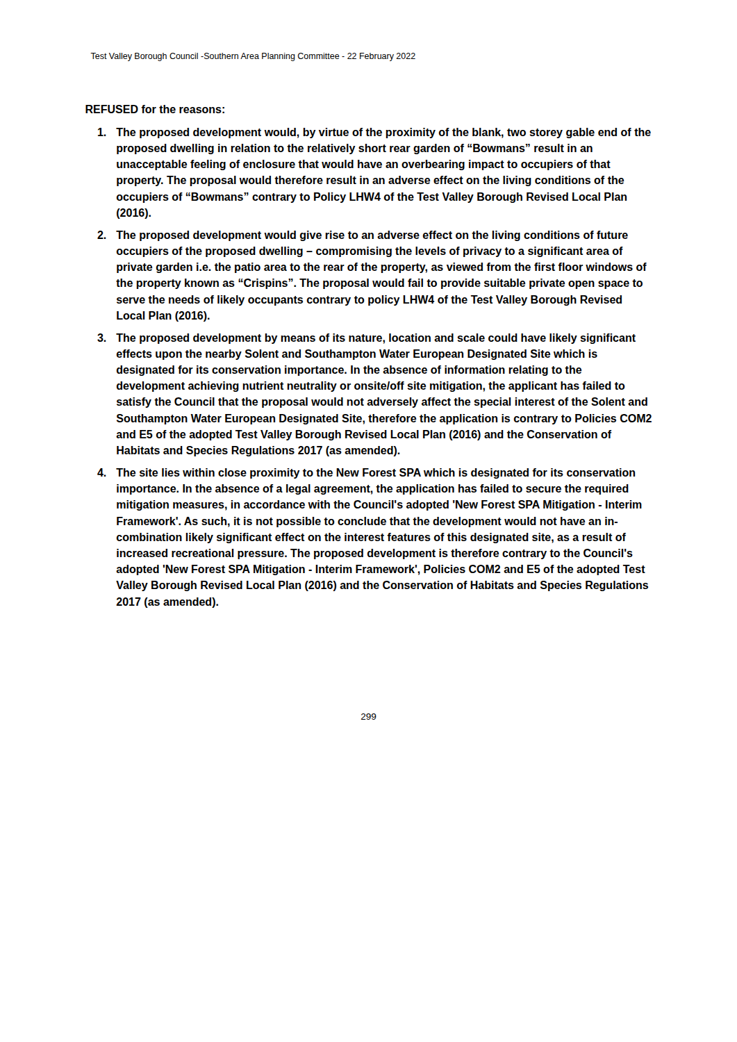Test Valley Borough Council -Southern Area Planning Committee - 22 February 2022
REFUSED for the reasons:
The proposed development would, by virtue of the proximity of the blank, two storey gable end of the proposed dwelling in relation to the relatively short rear garden of “Bowmans” result in an unacceptable feeling of enclosure that would have an overbearing impact to occupiers of that property. The proposal would therefore result in an adverse effect on the living conditions of the occupiers of “Bowmans” contrary to Policy LHW4 of the Test Valley Borough Revised Local Plan (2016).
The proposed development would give rise to an adverse effect on the living conditions of future occupiers of the proposed dwelling – compromising the levels of privacy to a significant area of private garden i.e. the patio area to the rear of the property, as viewed from the first floor windows of the property known as “Crispins”. The proposal would fail to provide suitable private open space to serve the needs of likely occupants contrary to policy LHW4 of the Test Valley Borough Revised Local Plan (2016).
The proposed development by means of its nature, location and scale could have likely significant effects upon the nearby Solent and Southampton Water European Designated Site which is designated for its conservation importance. In the absence of information relating to the development achieving nutrient neutrality or onsite/off site mitigation, the applicant has failed to satisfy the Council that the proposal would not adversely affect the special interest of the Solent and Southampton Water European Designated Site, therefore the application is contrary to Policies COM2 and E5 of the adopted Test Valley Borough Revised Local Plan (2016) and the Conservation of Habitats and Species Regulations 2017 (as amended).
The site lies within close proximity to the New Forest SPA which is designated for its conservation importance. In the absence of a legal agreement, the application has failed to secure the required mitigation measures, in accordance with the Council's adopted 'New Forest SPA Mitigation - Interim Framework'. As such, it is not possible to conclude that the development would not have an in-combination likely significant effect on the interest features of this designated site, as a result of increased recreational pressure. The proposed development is therefore contrary to the Council's adopted 'New Forest SPA Mitigation - Interim Framework', Policies COM2 and E5 of the adopted Test Valley Borough Revised Local Plan (2016) and the Conservation of Habitats and Species Regulations 2017 (as amended).
299